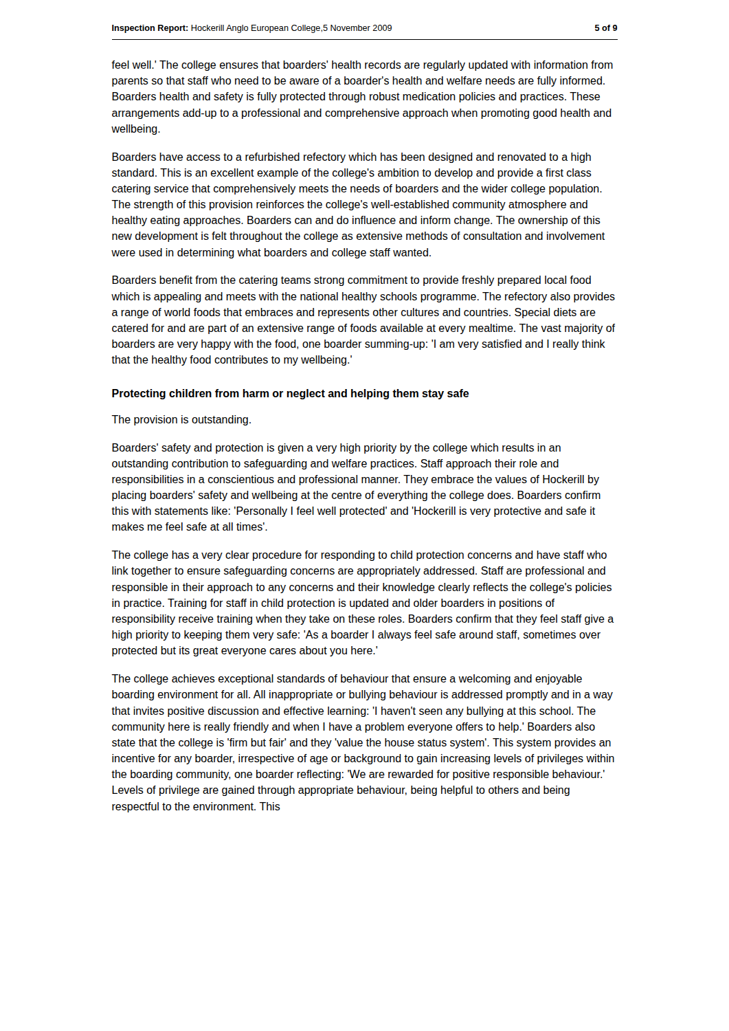Inspection Report: Hockerill Anglo European College,5 November 2009
5 of 9
feel well.' The college ensures that boarders' health records are regularly updated with information from parents so that staff who need to be aware of a boarder's health and welfare needs are fully informed. Boarders health and safety is fully protected through robust medication policies and practices. These arrangements add-up to a professional and comprehensive approach when promoting good health and wellbeing.
Boarders have access to a refurbished refectory which has been designed and renovated to a high standard. This is an excellent example of the college's ambition to develop and provide a first class catering service that comprehensively meets the needs of boarders and the wider college population. The strength of this provision reinforces the college's well-established community atmosphere and healthy eating approaches. Boarders can and do influence and inform change. The ownership of this new development is felt throughout the college as extensive methods of consultation and involvement were used in determining what boarders and college staff wanted.
Boarders benefit from the catering teams strong commitment to provide freshly prepared local food which is appealing and meets with the national healthy schools programme. The refectory also provides a range of world foods that embraces and represents other cultures and countries. Special diets are catered for and are part of an extensive range of foods available at every mealtime. The vast majority of boarders are very happy with the food, one boarder summing-up: 'I am very satisfied and I really think that the healthy food contributes to my wellbeing.'
Protecting children from harm or neglect and helping them stay safe
The provision is outstanding.
Boarders' safety and protection is given a very high priority by the college which results in an outstanding contribution to safeguarding and welfare practices. Staff approach their role and responsibilities in a conscientious and professional manner. They embrace the values of Hockerill by placing boarders' safety and wellbeing at the centre of everything the college does. Boarders confirm this with statements like: 'Personally I feel well protected' and 'Hockerill is very protective and safe it makes me feel safe at all times'.
The college has a very clear procedure for responding to child protection concerns and have staff who link together to ensure safeguarding concerns are appropriately addressed. Staff are professional and responsible in their approach to any concerns and their knowledge clearly reflects the college's policies in practice. Training for staff in child protection is updated and older boarders in positions of responsibility receive training when they take on these roles. Boarders confirm that they feel staff give a high priority to keeping them very safe: 'As a boarder I always feel safe around staff, sometimes over protected but its great everyone cares about you here.'
The college achieves exceptional standards of behaviour that ensure a welcoming and enjoyable boarding environment for all. All inappropriate or bullying behaviour is addressed promptly and in a way that invites positive discussion and effective learning: 'I haven't seen any bullying at this school. The community here is really friendly and when I have a problem everyone offers to help.' Boarders also state that the college is 'firm but fair' and they 'value the house status system'. This system provides an incentive for any boarder, irrespective of age or background to gain increasing levels of privileges within the boarding community, one boarder reflecting: 'We are rewarded for positive responsible behaviour.' Levels of privilege are gained through appropriate behaviour, being helpful to others and being respectful to the environment. This